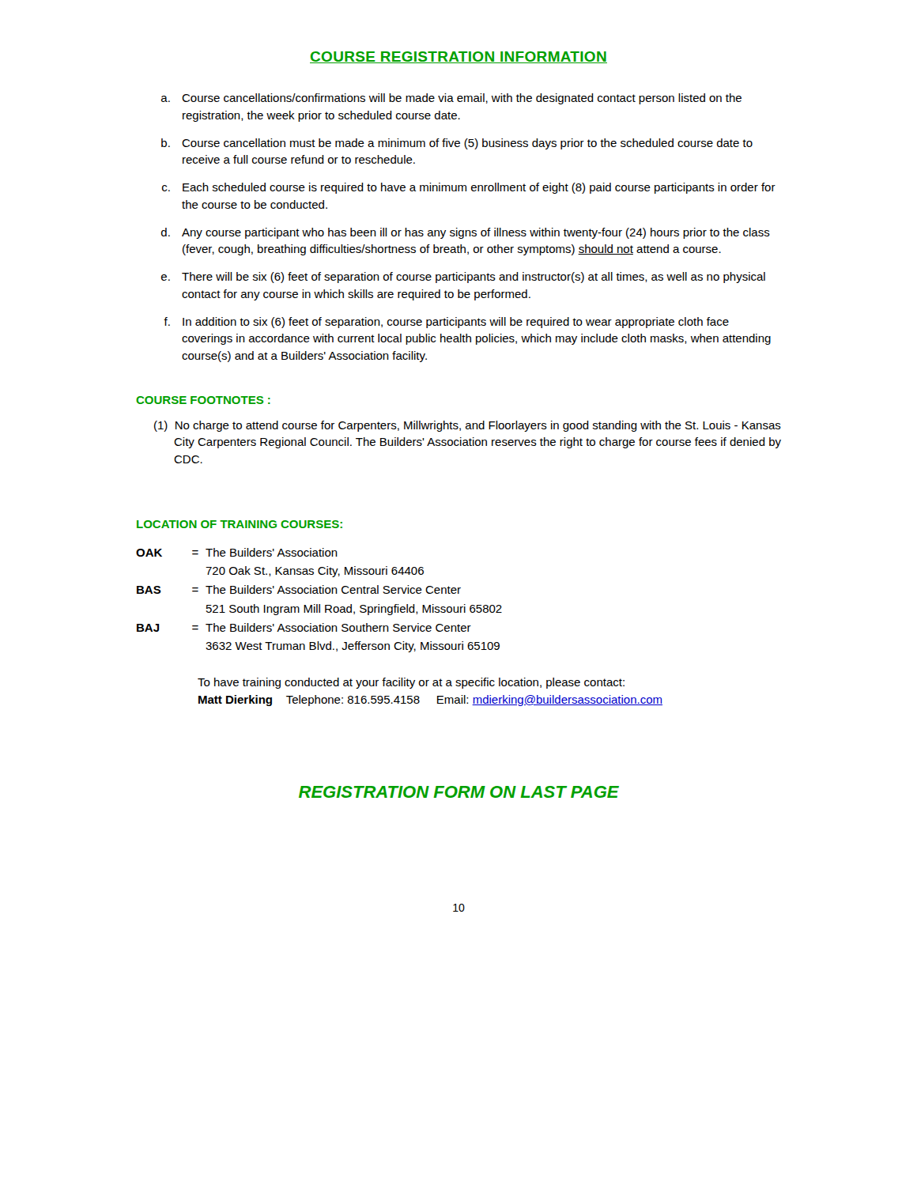COURSE REGISTRATION INFORMATION
Course cancellations/confirmations will be made via email, with the designated contact person listed on the registration, the week prior to scheduled course date.
Course cancellation must be made a minimum of five (5) business days prior to the scheduled course date to receive a full course refund or to reschedule.
Each scheduled course is required to have a minimum enrollment of eight (8) paid course participants in order for the course to be conducted.
Any course participant who has been ill or has any signs of illness within twenty-four (24) hours prior to the class (fever, cough, breathing difficulties/shortness of breath, or other symptoms) should not attend a course.
There will be six (6) feet of separation of course participants and instructor(s) at all times, as well as no physical contact for any course in which skills are required to be performed.
In addition to six (6) feet of separation, course participants will be required to wear appropriate cloth face coverings in accordance with current local public health policies, which may include cloth masks, when attending course(s) and at a Builders' Association facility.
COURSE FOOTNOTES :
(1) No charge to attend course for Carpenters, Millwrights, and Floorlayers in good standing with the St. Louis - Kansas City Carpenters Regional Council. The Builders' Association reserves the right to charge for course fees if denied by CDC.
LOCATION OF TRAINING COURSES:
| OAK | = | The Builders' Association |
| | | 720 Oak St., Kansas City, Missouri 64406 |
| BAS | = | The Builders' Association Central Service Center |
| | | 521 South Ingram Mill Road, Springfield, Missouri 65802 |
| BAJ | = | The Builders' Association Southern Service Center |
| | | 3632 West Truman Blvd., Jefferson City, Missouri 65109 |
To have training conducted at your facility or at a specific location, please contact:
Matt Dierking Telephone: 816.595.4158 Email: mdierking@buildersassociation.com
REGISTRATION FORM ON LAST PAGE
10